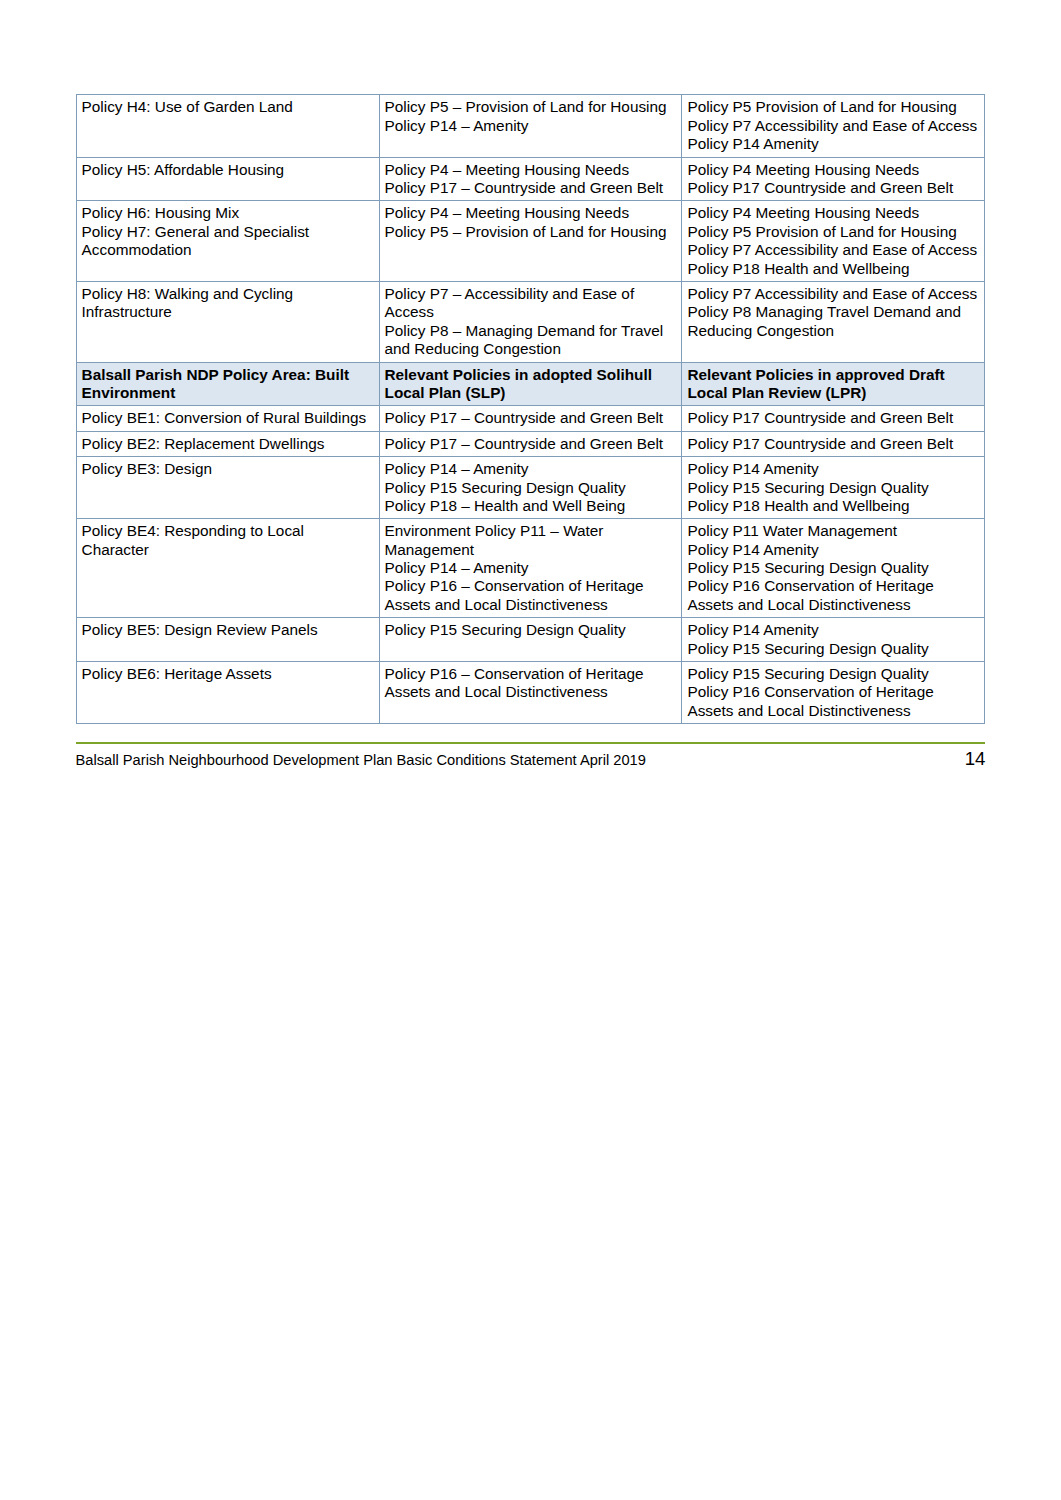| Policy H4: Use of Garden Land | Policy P5 – Provision of Land for Housing Policy P14 – Amenity | Policy P5 Provision of Land for Housing Policy P7 Accessibility and Ease of Access Policy P14 Amenity |
| Policy H5: Affordable Housing | Policy P4 – Meeting Housing Needs Policy P17 – Countryside and Green Belt | Policy P4 Meeting Housing Needs Policy P17 Countryside and Green Belt |
| Policy H6: Housing Mix Policy H7: General and Specialist Accommodation | Policy P4 – Meeting Housing Needs Policy P5 – Provision of Land for Housing | Policy P4 Meeting Housing Needs Policy P5 Provision of Land for Housing Policy P7 Accessibility and Ease of Access Policy P18 Health and Wellbeing |
| Policy H8: Walking and Cycling Infrastructure | Policy P7 – Accessibility and Ease of Access Policy P8 – Managing Demand for Travel and Reducing Congestion | Policy P7 Accessibility and Ease of Access Policy P8 Managing Travel Demand and Reducing Congestion |
| Balsall Parish NDP Policy Area: Built Environment | Relevant Policies in adopted Solihull Local Plan (SLP) | Relevant Policies in approved Draft Local Plan Review (LPR) |
| Policy BE1: Conversion of Rural Buildings | Policy P17 – Countryside and Green Belt | Policy P17 Countryside and Green Belt |
| Policy BE2: Replacement Dwellings | Policy P17 – Countryside and Green Belt | Policy P17 Countryside and Green Belt |
| Policy BE3: Design | Policy P14 – Amenity Policy P15 Securing Design Quality Policy P18 – Health and Well Being | Policy P14 Amenity Policy P15 Securing Design Quality Policy P18 Health and Wellbeing |
| Policy BE4: Responding to Local Character | Environment Policy P11 – Water Management Policy P14 – Amenity Policy P16 – Conservation of Heritage Assets and Local Distinctiveness | Policy P11 Water Management Policy P14 Amenity Policy P15 Securing Design Quality Policy P16 Conservation of Heritage Assets and Local Distinctiveness |
| Policy BE5: Design Review Panels | Policy P15 Securing Design Quality | Policy P14 Amenity Policy P15 Securing Design Quality |
| Policy BE6: Heritage Assets | Policy P16 – Conservation of Heritage Assets and Local Distinctiveness | Policy P15 Securing Design Quality Policy P16 Conservation of Heritage Assets and Local Distinctiveness |
Balsall Parish Neighbourhood Development Plan Basic Conditions Statement April 2019 14